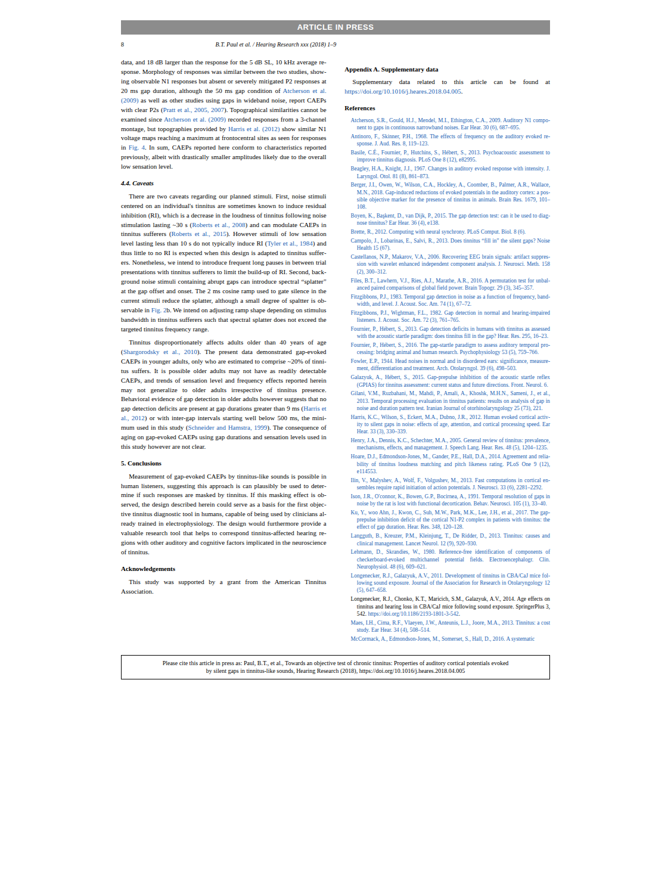ARTICLE IN PRESS
8 B.T. Paul et al. / Hearing Research xxx (2018) 1–9
data, and 18 dB larger than the response for the 5 dB SL, 10 kHz average response. Morphology of responses was similar between the two studies, showing observable N1 responses but absent or severely mitigated P2 responses at 20 ms gap duration, although the 50 ms gap condition of Atcherson et al. (2009) as well as other studies using gaps in wideband noise, report CAEPs with clear P2s (Pratt et al., 2005, 2007). Topographical similarities cannot be examined since Atcherson et al. (2009) recorded responses from a 3-channel montage, but topographies provided by Harris et al. (2012) show similar N1 voltage maps reaching a maximum at frontocentral sites as seen for responses in Fig. 4. In sum, CAEPs reported here conform to characteristics reported previously, albeit with drastically smaller amplitudes likely due to the overall low sensation level.
4.4. Caveats
There are two caveats regarding our planned stimuli. First, noise stimuli centered on an individual's tinnitus are sometimes known to induce residual inhibition (RI), which is a decrease in the loudness of tinnitus following noise stimulation lasting ~30 s (Roberts et al., 2008) and can modulate CAEPs in tinnitus sufferers (Roberts et al., 2015). However stimuli of low sensation level lasting less than 10 s do not typically induce RI (Tyler et al., 1984) and thus little to no RI is expected when this design is adapted to tinnitus sufferers. Nonetheless, we intend to introduce frequent long pauses in between trial presentations with tinnitus sufferers to limit the build-up of RI. Second, background noise stimuli containing abrupt gaps can introduce spectral “splatter” at the gap offset and onset. The 2 ms cosine ramp used to gate silence in the current stimuli reduce the splatter, although a small degree of spaltter is observable in Fig. 2b. We intend on adjusting ramp shape depending on stimulus bandwidth in tinnitus sufferers such that spectral splatter does not exceed the targeted tinnitus frequency range.
Tinnitus disproportionately affects adults older than 40 years of age (Shargorodsky et al., 2010). The present data demonstrated gap-evoked CAEPs in younger adults, only who are estimated to comprise ~20% of tinnitus suffers. It is possible older adults may not have as readily detectable CAEPs, and trends of sensation level and frequency effects reported herein may not generalize to older adults irrespective of tinnitus presence. Behavioral evidence of gap detection in older adults however suggests that no gap detection deficits are present at gap durations greater than 9 ms (Harris et al., 2012) or with inter-gap intervals starting well below 500 ms, the minimum used in this study (Schneider and Hamstra, 1999). The consequence of aging on gap-evoked CAEPs using gap durations and sensation levels used in this study however are not clear.
5. Conclusions
Measurement of gap-evoked CAEPs by tinnitus-like sounds is possible in human listeners, suggesting this approach is can plausibly be used to determine if such responses are masked by tinnitus. If this masking effect is observed, the design described herein could serve as a basis for the first objective tinnitus diagnostic tool in humans, capable of being used by clinicians already trained in electrophysiology. The design would furthermore provide a valuable research tool that helps to correspond tinnitus-affected hearing regions with other auditory and cognitive factors implicated in the neuroscience of tinnitus.
Acknowledgements
This study was supported by a grant from the American Tinnitus Association.
Appendix A. Supplementary data
Supplementary data related to this article can be found at https://doi.org/10.1016/j.heares.2018.04.005.
References
Atcherson, S.R., Gould, H.J., Mendel, M.I., Ethington, C.A., 2009. Auditory N1 component to gaps in continuous narrowband noises. Ear Hear. 30 (6), 687–695.
Antinoro, F., Skinner, P.H., 1968. The effects of frequency on the auditory evoked response. J. Aud. Res. 8, 119–123.
Basile, C.É., Fournier, P., Hutchins, S., Hébert, S., 2013. Psychoacoustic assessment to improve tinnitus diagnosis. PLoS One 8 (12), e82995.
Beagley, H.A., Knight, J.J., 1967. Changes in auditory evoked response with intensity. J. Laryngol. Otol. 81 (8), 861–873.
Berger, J.I., Owen, W., Wilson, C.A., Hockley, A., Coomber, B., Palmer, A.R., Wallace, M.N., 2018. Gap-induced reductions of evoked potentials in the auditory cortex: a possible objective marker for the presence of tinnitus in animals. Brain Res. 1679, 101–108.
Boyen, K., Başkent, D., van Dijk, P., 2015. The gap detection test: can it be used to diagnose tinnitus? Ear Hear. 36 (4), e138.
Brette, R., 2012. Computing with neural synchrony. PLoS Comput. Biol. 8 (6).
Campolo, J., Lobarinas, E., Salvi, R., 2013. Does tinnitus “fill in” the silent gaps? Noise Health 15 (67).
Castellanos, N.P., Makarov, V.A., 2006. Recovering EEG brain signals: artifact suppression with wavelet enhanced independent component analysis. J. Neurosci. Meth. 158 (2), 300–312.
Files, B.T., Lawhern, V.J., Ries, A.J., Marathe, A.R., 2016. A permutation test for unbalanced paired comparisons of global field power. Brain Topogr. 29 (3), 345–357.
Fitzgibbons, P.J., 1983. Temporal gap detection in noise as a function of frequency, bandwidth, and level. J. Acoust. Soc. Am. 74 (1), 67–72.
Fitzgibbons, P.J., Wightman, F.L., 1982. Gap detection in normal and hearing-impaired listeners. J. Acoust. Soc. Am. 72 (3), 761–765.
Fournier, P., Hébert, S., 2013. Gap detection deficits in humans with tinnitus as assessed with the acoustic startle paradigm: does tinnitus fill in the gap? Hear. Res. 295, 16–23.
Fournier, P., Hébert, S., 2016. The gap-startle paradigm to assess auditory temporal processing: bridging animal and human research. Psychophysiology 53 (5), 759–766.
Fowler, E.P., 1944. Head noises in normal and in disordered ears: significance, measurement, differentiation and treatment. Arch. Otolaryngol. 39 (6), 498–503.
Galazyuk, A., Hébert, S., 2015. Gap-prepulse inhibition of the acoustic startle reflex (GPIAS) for tinnitus assessment: current status and future directions. Front. Neurol. 6.
Gilani, V.M., Ruzbahani, M., Mahdi, P., Amali, A., Khoshk, M.H.N., Sameni, J., et al., 2013. Temporal processing evaluation in tinnitus patients: results on analysis of gap in noise and duration pattern test. Iranian Journal of otorhinolaryngology 25 (73), 221.
Harris, K.C., Wilson, S., Eckert, M.A., Dubno, J.R., 2012. Human evoked cortical activity to silent gaps in noise: effects of age, attention, and cortical processing speed. Ear Hear. 33 (3), 330–339.
Henry, J.A., Dennis, K.C., Schechter, M.A., 2005. General review of tinnitus: prevalence, mechanisms, effects, and management. J. Speech Lang. Hear. Res. 48 (5), 1204–1235.
Hoare, D.J., Edmondson-Jones, M., Gander, P.E., Hall, D.A., 2014. Agreement and reliability of tinnitus loudness matching and pitch likeness rating. PLoS One 9 (12), e114553.
Ilin, V., Malyshev, A., Wolf, F., Volgushev, M., 2013. Fast computations in cortical ensembles require rapid initiation of action potentials. J. Neurosci. 33 (6), 2281–2292.
Ison, J.R., O'connor, K., Bowen, G.P., Bocirnea, A., 1991. Temporal resolution of gaps in noise by the rat is lost with functional decortication. Behav. Neurosci. 105 (1), 33–40.
Ku, Y., woo Ahn, J., Kwon, C., Suh, M.W., Park, M.K., Lee, J.H., et al., 2017. The gap-prepulse inhibition deficit of the cortical N1-P2 complex in patients with tinnitus: the effect of gap duration. Hear. Res. 348, 120–128.
Langguth, B., Kreuzer, P.M., Kleinjung, T., De Ridder, D., 2013. Tinnitus: causes and clinical management. Lancet Neurol. 12 (9), 920–930.
Lehmann, D., Skrandies, W., 1980. Reference-free identification of components of checkerboard-evoked multichannel potential fields. Electroencephalogr. Clin. Neurophysiol. 48 (6), 609–621.
Longenecker, R.J., Galazyuk, A.V., 2011. Development of tinnitus in CBA/CaJ mice following sound exposure. Journal of the Association for Research in Otolaryngology 12 (5), 647–658.
Longenecker, R.J., Chonko, K.T., Maricich, S.M., Galazyuk, A.V., 2014. Age effects on tinnitus and hearing loss in CBA/CaJ mice following sound exposure. SpringerPlus 3, 542. https://doi.org/10.1186/2193-1801-3-542.
Maes, I.H., Cima, R.F., Vlaeyen, J.W., Anteunis, L.J., Joore, M.A., 2013. Tinnitus: a cost study. Ear Hear. 34 (4), 508–514.
McCormack, A., Edmondson-Jones, M., Somerset, S., Hall, D., 2016. A systematic
Please cite this article in press as: Paul, B.T., et al., Towards an objective test of chronic tinnitus: Properties of auditory cortical potentials evoked by silent gaps in tinnitus-like sounds, Hearing Research (2018), https://doi.org/10.1016/j.heares.2018.04.005